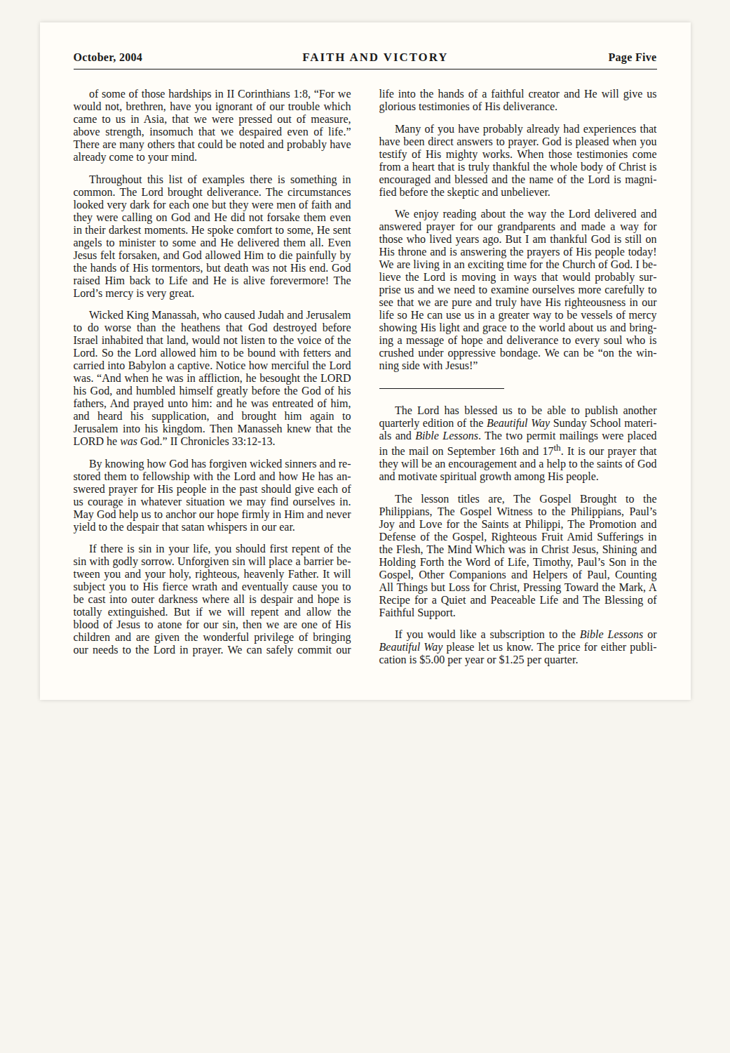October, 2004 FAITH AND VICTORY Page Five
of some of those hardships in II Corinthians 1:8, “For we would not, brethren, have you ignorant of our trouble which came to us in Asia, that we were pressed out of measure, above strength, insomuch that we despaired even of life.” There are many others that could be noted and probably have already come to your mind.
Throughout this list of examples there is something in common. The Lord brought deliverance. The circumstances looked very dark for each one but they were men of faith and they were calling on God and He did not forsake them even in their darkest moments. He spoke comfort to some, He sent angels to minister to some and He delivered them all. Even Jesus felt forsaken, and God allowed Him to die painfully by the hands of His tormentors, but death was not His end. God raised Him back to Life and He is alive forevermore! The Lord’s mercy is very great.
Wicked King Manassah, who caused Judah and Jerusalem to do worse than the heathens that God destroyed before Israel inhabited that land, would not listen to the voice of the Lord. So the Lord allowed him to be bound with fetters and carried into Babylon a captive. Notice how merciful the Lord was. “And when he was in affliction, he besought the LORD his God, and humbled himself greatly before the God of his fathers, And prayed unto him: and he was entreated of him, and heard his supplication, and brought him again to Jerusalem into his kingdom. Then Manasseh knew that the LORD he was God.” II Chronicles 33:12-13.
By knowing how God has forgiven wicked sinners and restored them to fellowship with the Lord and how He has answered prayer for His people in the past should give each of us courage in whatever situation we may find ourselves in. May God help us to anchor our hope firmly in Him and never yield to the despair that satan whispers in our ear.
If there is sin in your life, you should first repent of the sin with godly sorrow. Unforgiven sin will place a barrier between you and your holy, righteous, heavenly Father. It will subject you to His fierce wrath and eventually cause you to be cast into outer darkness where all is despair and hope is totally extinguished. But if we will repent and allow the blood of Jesus to atone for our sin, then we are one of His children and are given the wonderful privilege of bringing our needs to the Lord in prayer. We can safely commit our life into the hands of a faithful creator and He will give us glorious testimonies of His deliverance.
Many of you have probably already had experiences that have been direct answers to prayer. God is pleased when you testify of His mighty works. When those testimonies come from a heart that is truly thankful the whole body of Christ is encouraged and blessed and the name of the Lord is magnified before the skeptic and unbeliever.
We enjoy reading about the way the Lord delivered and answered prayer for our grandparents and made a way for those who lived years ago. But I am thankful God is still on His throne and is answering the prayers of His people today! We are living in an exciting time for the Church of God. I believe the Lord is moving in ways that would probably surprise us and we need to examine ourselves more carefully to see that we are pure and truly have His righteousness in our life so He can use us in a greater way to be vessels of mercy showing His light and grace to the world about us and bringing a message of hope and deliverance to every soul who is crushed under oppressive bondage. We can be “on the winning side with Jesus!”
The Lord has blessed us to be able to publish another quarterly edition of the Beautiful Way Sunday School materials and Bible Lessons. The two permit mailings were placed in the mail on September 16th and 17th. It is our prayer that they will be an encouragement and a help to the saints of God and motivate spiritual growth among His people.
The lesson titles are, The Gospel Brought to the Philippians, The Gospel Witness to the Philippians, Paul’s Joy and Love for the Saints at Philippi, The Promotion and Defense of the Gospel, Righteous Fruit Amid Sufferings in the Flesh, The Mind Which was in Christ Jesus, Shining and Holding Forth the Word of Life, Timothy, Paul’s Son in the Gospel, Other Companions and Helpers of Paul, Counting All Things but Loss for Christ, Pressing Toward the Mark, A Recipe for a Quiet and Peaceable Life and The Blessing of Faithful Support.
If you would like a subscription to the Bible Lessons or Beautiful Way please let us know. The price for either publication is $5.00 per year or $1.25 per quarter.